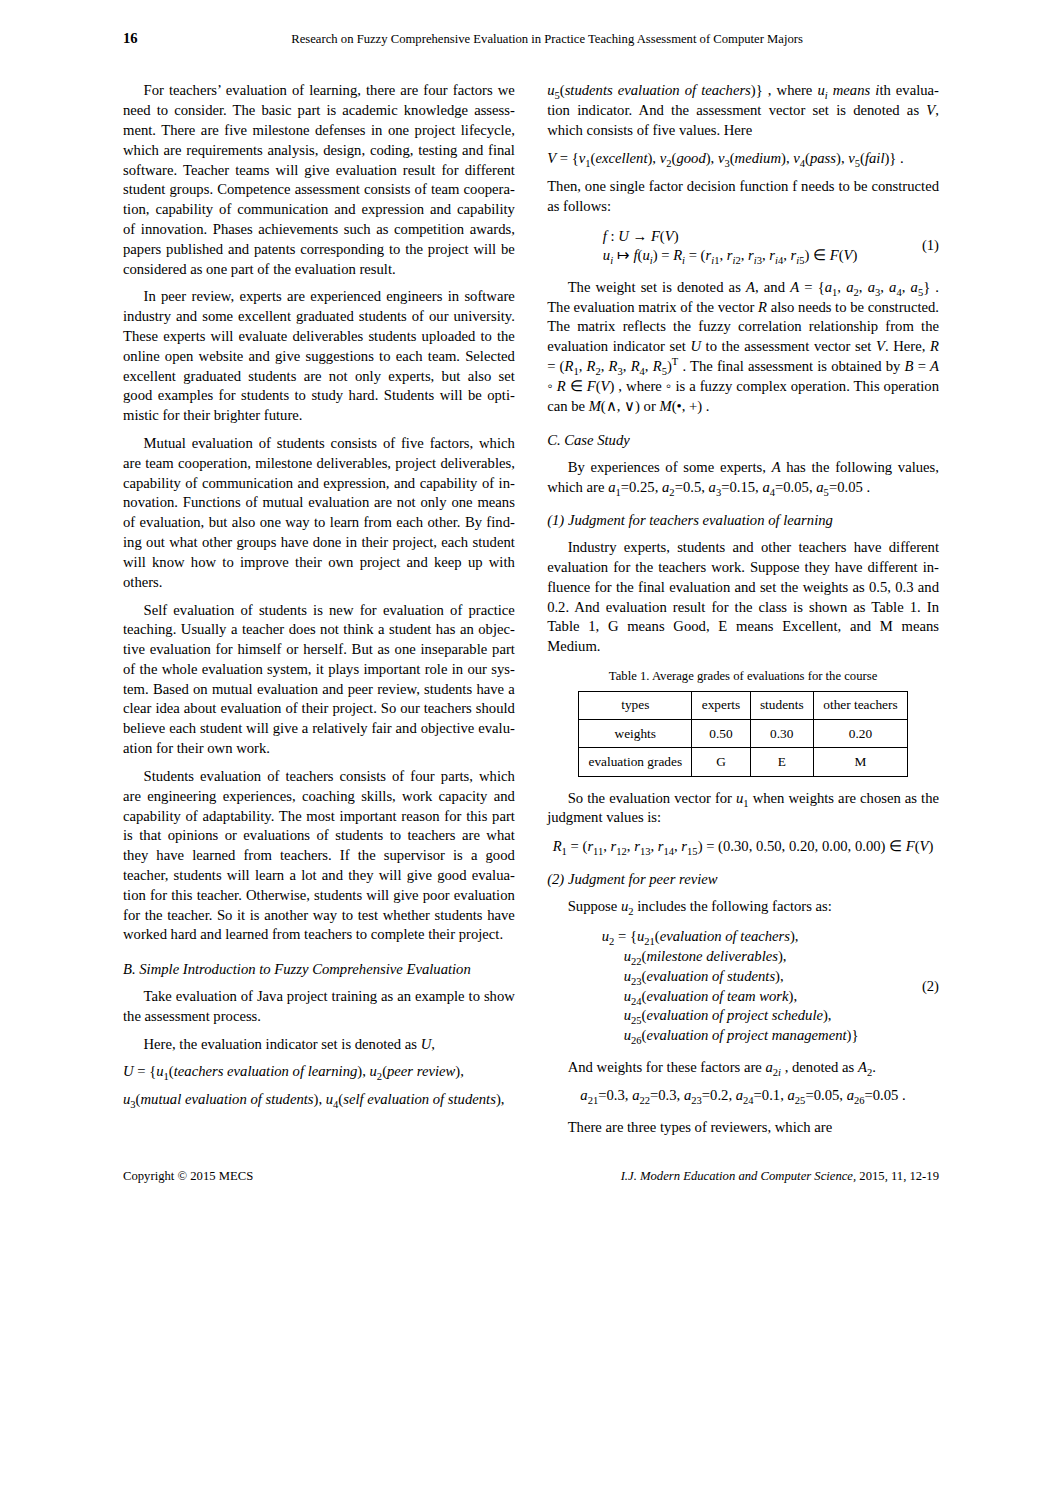16 Research on Fuzzy Comprehensive Evaluation in Practice Teaching Assessment of Computer Majors
For teachers’ evaluation of learning, there are four factors we need to consider. The basic part is academic knowledge assessment. There are five milestone defenses in one project lifecycle, which are requirements analysis, design, coding, testing and final software. Teacher teams will give evaluation result for different student groups. Competence assessment consists of team cooperation, capability of communication and expression and capability of innovation. Phases achievements such as competition awards, papers published and patents corresponding to the project will be considered as one part of the evaluation result.
In peer review, experts are experienced engineers in software industry and some excellent graduated students of our university. These experts will evaluate deliverables students uploaded to the online open website and give suggestions to each team. Selected excellent graduated students are not only experts, but also set good examples for students to study hard. Students will be optimistic for their brighter future.
Mutual evaluation of students consists of five factors, which are team cooperation, milestone deliverables, project deliverables, capability of communication and expression, and capability of innovation. Functions of mutual evaluation are not only one means of evaluation, but also one way to learn from each other. By finding out what other groups have done in their project, each student will know how to improve their own project and keep up with others.
Self evaluation of students is new for evaluation of practice teaching. Usually a teacher does not think a student has an objective evaluation for himself or herself. But as one inseparable part of the whole evaluation system, it plays important role in our system. Based on mutual evaluation and peer review, students have a clear idea about evaluation of their project. So our teachers should believe each student will give a relatively fair and objective evaluation for their own work.
Students evaluation of teachers consists of four parts, which are engineering experiences, coaching skills, work capacity and capability of adaptability. The most important reason for this part is that opinions or evaluations of students to teachers are what they have learned from teachers. If the supervisor is a good teacher, students will learn a lot and they will give good evaluation for this teacher. Otherwise, students will give poor evaluation for the teacher. So it is another way to test whether students have worked hard and learned from teachers to complete their project.
B. Simple Introduction to Fuzzy Comprehensive Evaluation
Take evaluation of Java project training as an example to show the assessment process.
Here, the evaluation indicator set is denoted as U,
U = {u1(teachers evaluation of learning), u2(peer review),
u3(mutual evaluation of students), u4(self evaluation of students),
u5(students evaluation of teachers)} , where ui means ith evaluation indicator. And the assessment vector set is denoted as V, which consists of five values. Here
V = {v1(excellent), v2(good), v3(medium), v4(pass), v5(fail)} .
Then, one single factor decision function f needs to be constructed as follows:
f : U → F(V)
ui ↦ f(ui) = Ri = (ri1, ri2, ri3, ri4, ri5) ∈ F(V)
(1)
The weight set is denoted as A, and A = {a1, a2, a3, a4, a5} . The evaluation matrix of the vector R also needs to be constructed. The matrix reflects the fuzzy correlation relationship from the evaluation indicator set U to the assessment vector set V. Here, R = (R1, R2, R3, R4, R5)T . The final assessment is obtained by B = A ◦ R ∈ F(V) , where ◦ is a fuzzy complex operation. This operation can be M(∧, ∨) or M(•, +) .
C. Case Study
By experiences of some experts, A has the following values, which are a1=0.25, a2=0.5, a3=0.15, a4=0.05, a5=0.05 .
(1) Judgment for teachers evaluation of learning
Industry experts, students and other teachers have different evaluation for the teachers work. Suppose they have different influence for the final evaluation and set the weights as 0.5, 0.3 and 0.2. And evaluation result for the class is shown as Table 1. In Table 1, G means Good, E means Excellent, and M means Medium.
Table 1. Average grades of evaluations for the course
| types | experts | students | other teachers |
| weights | 0.50 | 0.30 | 0.20 |
| evaluation grades | G | E | M |
So the evaluation vector for u1 when weights are chosen as the judgment values is:
R1 = (r11, r12, r13, r14, r15) = (0.30, 0.50, 0.20, 0.00, 0.00) ∈ F(V)
(2) Judgment for peer review
Suppose u2 includes the following factors as:
u2 = {u21(evaluation of teachers),
u22(milestone deliverables),
u23(evaluation of students),
u24(evaluation of team work),
u25(evaluation of project schedule),
u26(evaluation of project management)}
(2)
And weights for these factors are a2i , denoted as A2.
a21=0.3, a22=0.3, a23=0.2, a24=0.1, a25=0.05, a26=0.05 .
There are three types of reviewers, which are
Copyright © 2015 MECS I.J. Modern Education and Computer Science, 2015, 11, 12-19